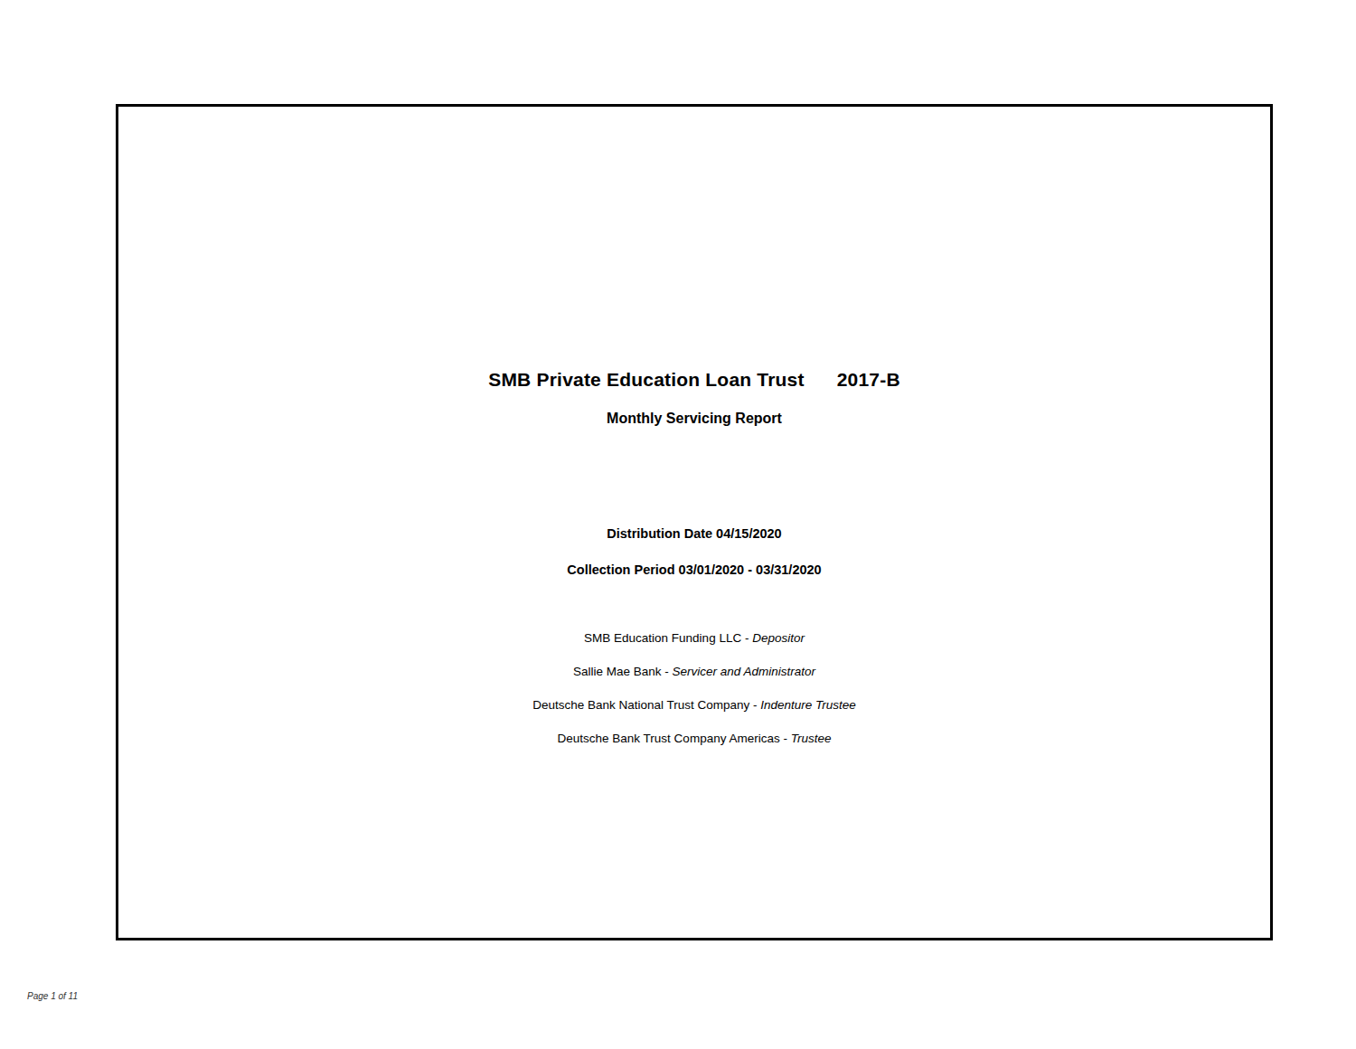SMB Private Education Loan Trust 2017-B
Monthly Servicing Report
Distribution Date 04/15/2020
Collection Period 03/01/2020 - 03/31/2020
SMB Education Funding LLC - Depositor
Sallie Mae Bank - Servicer and Administrator
Deutsche Bank National Trust Company - Indenture Trustee
Deutsche Bank Trust Company Americas - Trustee
Page 1 of 11